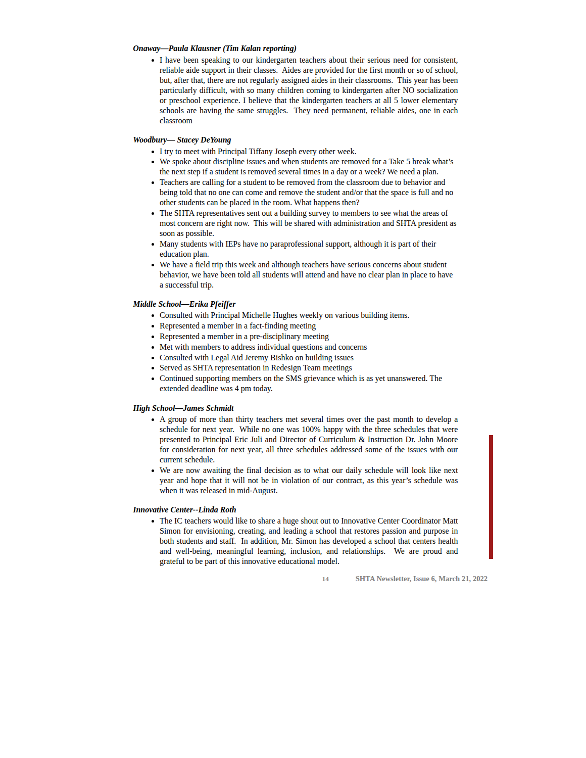Onaway—Paula Klausner (Tim Kalan reporting)
I have been speaking to our kindergarten teachers about their serious need for consistent, reliable aide support in their classes. Aides are provided for the first month or so of school, but, after that, there are not regularly assigned aides in their classrooms. This year has been particularly difficult, with so many children coming to kindergarten after NO socialization or preschool experience. I believe that the kindergarten teachers at all 5 lower elementary schools are having the same struggles. They need permanent, reliable aides, one in each classroom
Woodbury— Stacey DeYoung
I try to meet with Principal Tiffany Joseph every other week.
We spoke about discipline issues and when students are removed for a Take 5 break what’s the next step if a student is removed several times in a day or a week? We need a plan.
Teachers are calling for a student to be removed from the classroom due to behavior and being told that no one can come and remove the student and/or that the space is full and no other students can be placed in the room. What happens then?
The SHTA representatives sent out a building survey to members to see what the areas of most concern are right now. This will be shared with administration and SHTA president as soon as possible.
Many students with IEPs have no paraprofessional support, although it is part of their education plan.
We have a field trip this week and although teachers have serious concerns about student behavior, we have been told all students will attend and have no clear plan in place to have a successful trip.
Middle School—Erika Pfeiffer
Consulted with Principal Michelle Hughes weekly on various building items.
Represented a member in a fact-finding meeting
Represented a member in a pre-disciplinary meeting
Met with members to address individual questions and concerns
Consulted with Legal Aid Jeremy Bishko on building issues
Served as SHTA representation in Redesign Team meetings
Continued supporting members on the SMS grievance which is as yet unanswered. The extended deadline was 4 pm today.
High School—James Schmidt
A group of more than thirty teachers met several times over the past month to develop a schedule for next year. While no one was 100% happy with the three schedules that were presented to Principal Eric Juli and Director of Curriculum & Instruction Dr. John Moore for consideration for next year, all three schedules addressed some of the issues with our current schedule.
We are now awaiting the final decision as to what our daily schedule will look like next year and hope that it will not be in violation of our contract, as this year’s schedule was when it was released in mid-August.
Innovative Center--Linda Roth
The IC teachers would like to share a huge shout out to Innovative Center Coordinator Matt Simon for envisioning, creating, and leading a school that restores passion and purpose in both students and staff. In addition, Mr. Simon has developed a school that centers health and well-being, meaningful learning, inclusion, and relationships. We are proud and grateful to be part of this innovative educational model.
14 SHTA Newsletter, Issue 6, March 21, 2022